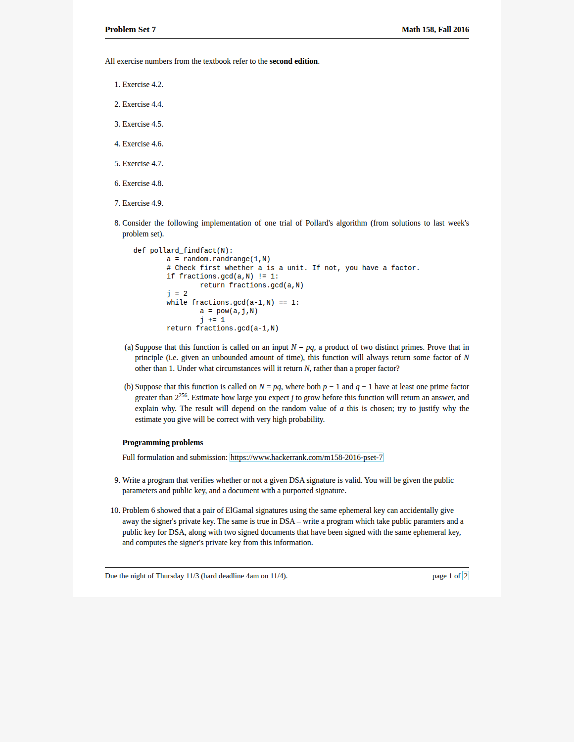Problem Set 7 Math 158, Fall 2016
All exercise numbers from the textbook refer to the second edition.
Exercise 4.2.
Exercise 4.4.
Exercise 4.5.
Exercise 4.6.
Exercise 4.7.
Exercise 4.8.
Exercise 4.9.
Consider the following implementation of one trial of Pollard's algorithm (from solutions to last week's problem set).
def pollard_findfact(N):
        a = random.randrange(1,N)
        # Check first whether a is a unit. If not, you have a factor.
        if fractions.gcd(a,N) != 1:
                return fractions.gcd(a,N)
        j = 2
        while fractions.gcd(a-1,N) == 1:
                a = pow(a,j,N)
                j += 1
        return fractions.gcd(a-1,N)
Suppose that this function is called on an input N = pq, a product of two distinct primes. Prove that in principle (i.e. given an unbounded amount of time), this function will always return some factor of N other than 1. Under what circumstances will it return N, rather than a proper factor?
Suppose that this function is called on N = pq, where both p − 1 and q − 1 have at least one prime factor greater than 2256. Estimate how large you expect j to grow before this function will return an answer, and explain why. The result will depend on the random value of a this is chosen; try to justify why the estimate you give will be correct with very high probability.
Programming problems
Full formulation and submission: https://www.hackerrank.com/m158-2016-pset-7
Write a program that verifies whether or not a given DSA signature is valid. You will be given the public parameters and public key, and a document with a purported signature.
Problem 6 showed that a pair of ElGamal signatures using the same ephemeral key can accidentally give away the signer's private key. The same is true in DSA – write a program which take public paramters and a public key for DSA, along with two signed documents that have been signed with the same ephemeral key, and computes the signer's private key from this information.
Due the night of Thursday 11/3 (hard deadline 4am on 11/4). page 1 of 2